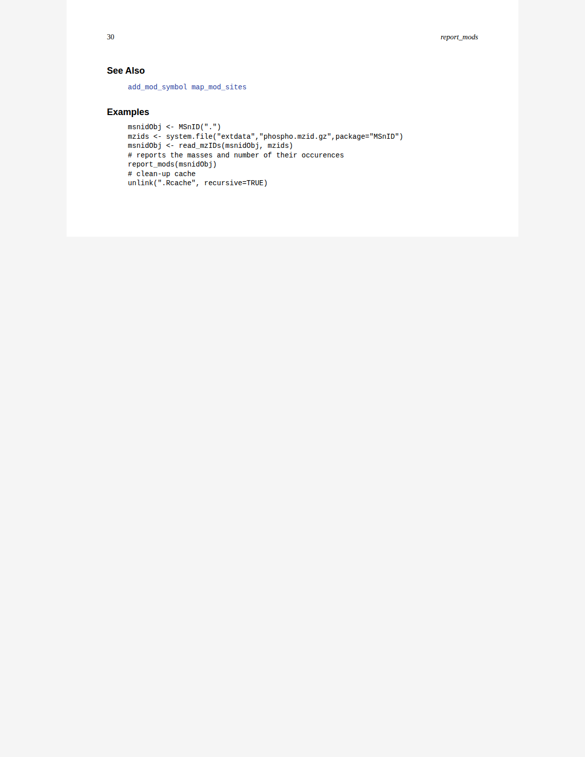30 report_mods
See Also
add_mod_symbol map_mod_sites
Examples
msnidObj <- MSnID(".")
mzids <- system.file("extdata","phospho.mzid.gz",package="MSnID")
msnidObj <- read_mzIDs(msnidObj, mzids)
# reports the masses and number of their occurences
report_mods(msnidObj)
# clean-up cache
unlink(".Rcache", recursive=TRUE)